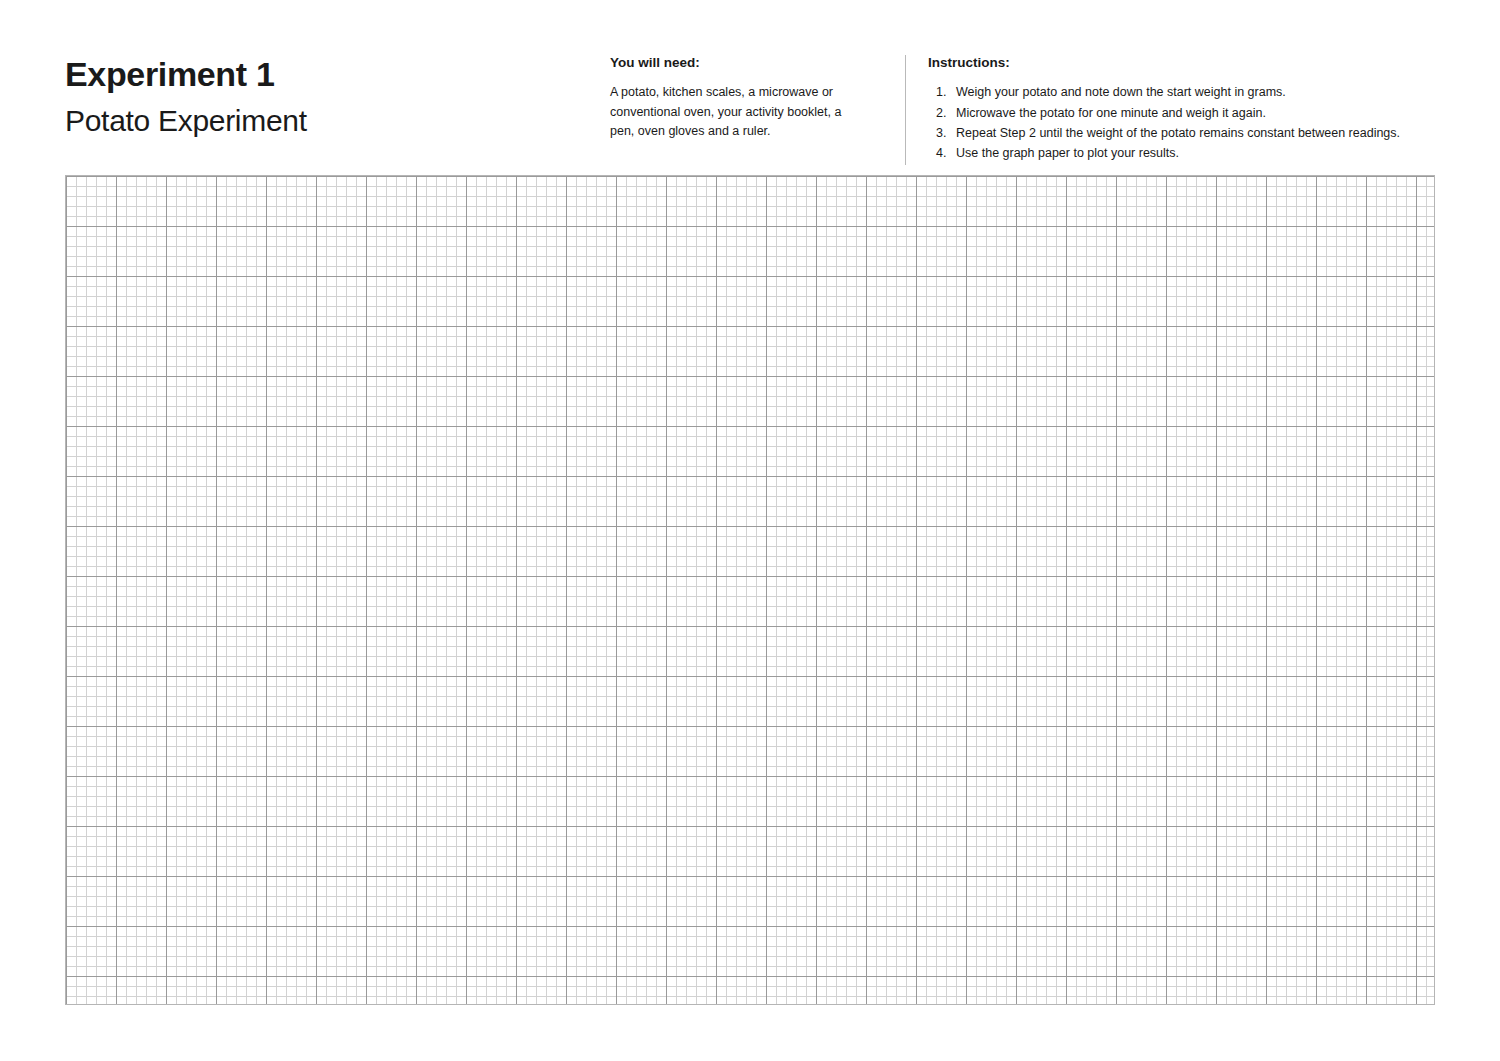Experiment 1
Potato Experiment
You will need:
A potato, kitchen scales, a microwave or conventional oven, your activity booklet, a pen, oven gloves and a ruler.
Instructions:
Weigh your potato and note down the start weight in grams.
Microwave the potato for one minute and weigh it again.
Repeat Step 2 until the weight of the potato remains constant between readings.
Use the graph paper to plot your results.